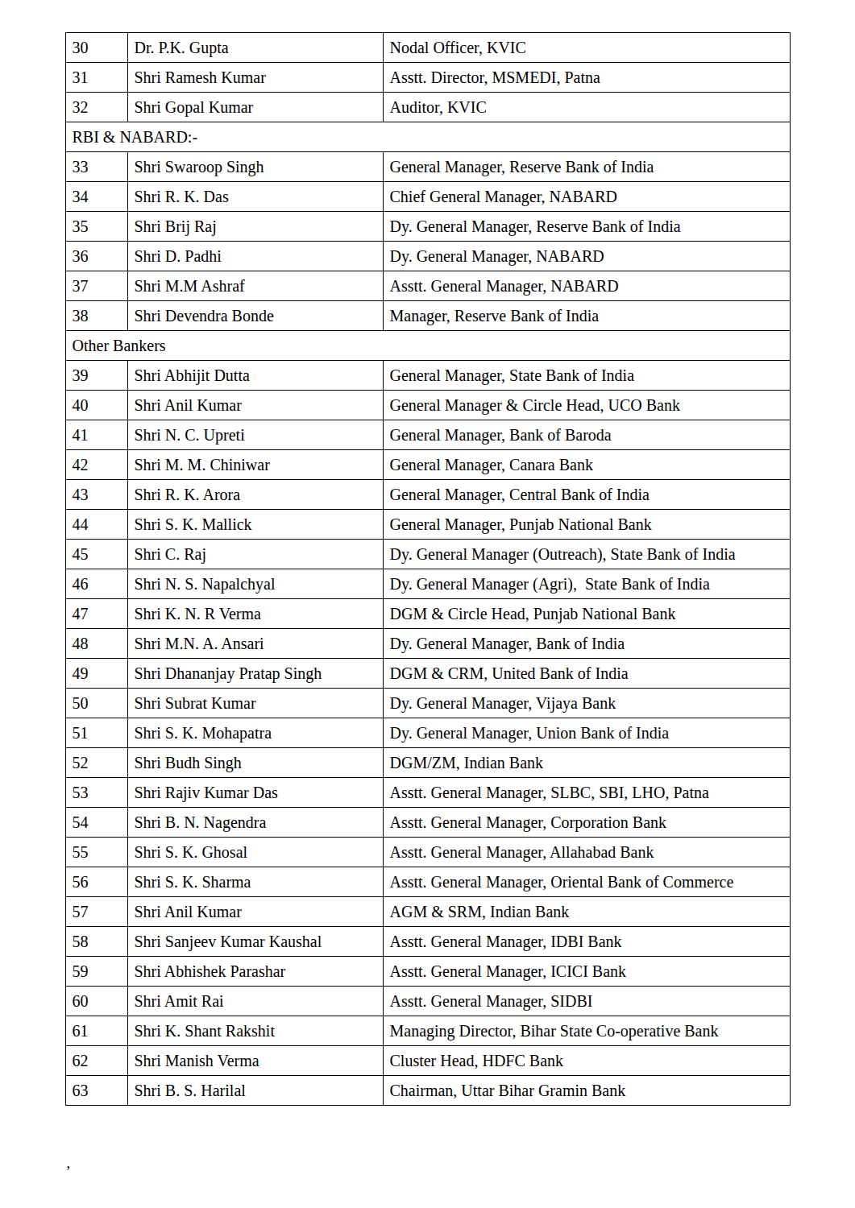| 30 | Dr. P.K. Gupta | Nodal Officer, KVIC |
| 31 | Shri Ramesh Kumar | Asstt. Director, MSMEDI, Patna |
| 32 | Shri Gopal Kumar | Auditor, KVIC |
| RBI & NABARD:- |
| 33 | Shri Swaroop Singh | General Manager, Reserve Bank of India |
| 34 | Shri R. K. Das | Chief General Manager, NABARD |
| 35 | Shri Brij Raj | Dy. General Manager, Reserve Bank of India |
| 36 | Shri D. Padhi | Dy. General Manager, NABARD |
| 37 | Shri M.M Ashraf | Asstt. General Manager, NABARD |
| 38 | Shri Devendra Bonde | Manager, Reserve Bank of India |
| Other Bankers |
| 39 | Shri Abhijit Dutta | General Manager, State Bank of India |
| 40 | Shri Anil Kumar | General Manager & Circle Head, UCO Bank |
| 41 | Shri N. C. Upreti | General Manager, Bank of Baroda |
| 42 | Shri M. M. Chiniwar | General Manager, Canara Bank |
| 43 | Shri R. K. Arora | General Manager, Central Bank of India |
| 44 | Shri S. K. Mallick | General Manager, Punjab National Bank |
| 45 | Shri C. Raj | Dy. General Manager (Outreach), State Bank of India |
| 46 | Shri N. S. Napalchyal | Dy. General Manager (Agri), State Bank of India |
| 47 | Shri K. N. R Verma | DGM & Circle Head, Punjab National Bank |
| 48 | Shri M.N. A. Ansari | Dy. General Manager, Bank of India |
| 49 | Shri Dhananjay Pratap Singh | DGM & CRM, United Bank of India |
| 50 | Shri Subrat Kumar | Dy. General Manager, Vijaya Bank |
| 51 | Shri S. K. Mohapatra | Dy. General Manager, Union Bank of India |
| 52 | Shri Budh Singh | DGM/ZM, Indian Bank |
| 53 | Shri Rajiv Kumar Das | Asstt. General Manager, SLBC, SBI, LHO, Patna |
| 54 | Shri B. N. Nagendra | Asstt. General Manager, Corporation Bank |
| 55 | Shri S. K. Ghosal | Asstt. General Manager, Allahabad Bank |
| 56 | Shri S. K. Sharma | Asstt. General Manager, Oriental Bank of Commerce |
| 57 | Shri Anil Kumar | AGM & SRM, Indian Bank |
| 58 | Shri Sanjeev Kumar Kaushal | Asstt. General Manager, IDBI Bank |
| 59 | Shri Abhishek Parashar | Asstt. General Manager, ICICI Bank |
| 60 | Shri Amit Rai | Asstt. General Manager, SIDBI |
| 61 | Shri K. Shant Rakshit | Managing Director, Bihar State Co-operative Bank |
| 62 | Shri Manish Verma | Cluster Head, HDFC Bank |
| 63 | Shri B. S. Harilal | Chairman, Uttar Bihar Gramin Bank |
,